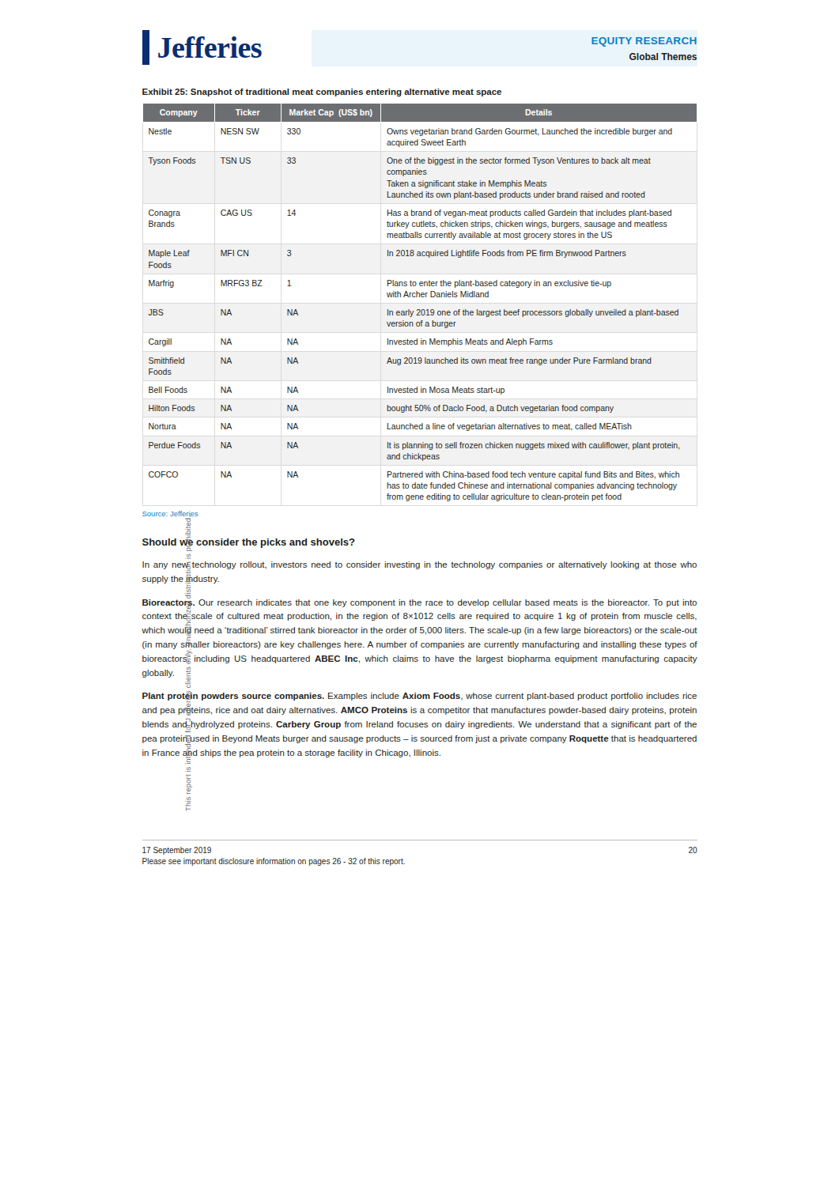This report is intended for J efferies clients only. Unauthorized distribution is prohibited.
Jefferies
EQUITY RESEARCH
Global Themes
Exhibit 25: Snapshot of traditional meat companies entering alternative meat space
| Company | Ticker | Market Cap (US$ bn) | Details |
| --- | --- | --- | --- |
| Nestle | NESN SW | 330 | Owns vegetarian brand Garden Gourmet, Launched the incredible burger and acquired Sweet Earth |
| Tyson Foods | TSN US | 33 | One of the biggest in the sector formed Tyson Ventures to back alt meat companies Taken a significant stake in Memphis Meats Launched its own plant-based products under brand raised and rooted |
| Conagra Brands | CAG US | 14 | Has a brand of vegan-meat products called Gardein that includes plant-based turkey cutlets, chicken strips, chicken wings, burgers, sausage and meatless meatballs currently available at most grocery stores in the US |
| Maple Leaf Foods | MFI CN | 3 | In 2018 acquired Lightlife Foods from PE firm Brynwood Partners |
| Marfrig | MRFG3 BZ | 1 | Plans to enter the plant-based category in an exclusive tie-up with Archer Daniels Midland |
| JBS | NA | NA | In early 2019 one of the largest beef processors globally unveiled a plant-based version of a burger |
| Cargill | NA | NA | Invested in Memphis Meats and Aleph Farms |
| Smithfield Foods | NA | NA | Aug 2019 launched its own meat free range under Pure Farmland brand |
| Bell Foods | NA | NA | Invested in Mosa Meats start-up |
| Hilton Foods | NA | NA | bought 50% of Daclo Food, a Dutch vegetarian food company |
| Nortura | NA | NA | Launched a line of vegetarian alternatives to meat, called MEATish |
| Perdue Foods | NA | NA | It is planning to sell frozen chicken nuggets mixed with cauliflower, plant protein, and chickpeas |
| COFCO | NA | NA | Partnered with China-based food tech venture capital fund Bits and Bites, which has to date funded Chinese and international companies advancing technology from gene editing to cellular agriculture to clean-protein pet food |
Source: Jefferies
Should we consider the picks and shovels?
In any new technology rollout, investors need to consider investing in the technology companies or alternatively looking at those who supply the industry.
Bioreactors. Our research indicates that one key component in the race to develop cellular based meats is the bioreactor. To put into context the scale of cultured meat production, in the region of 8×1012 cells are required to acquire 1 kg of protein from muscle cells, which would need a ‘traditional’ stirred tank bioreactor in the order of 5,000 liters. The scale-up (in a few large bioreactors) or the scale-out (in many smaller bioreactors) are key challenges here. A number of companies are currently manufacturing and installing these types of bioreactors, including US headquartered ABEC Inc, which claims to have the largest biopharma equipment manufacturing capacity globally.
Plant protein powders source companies. Examples include Axiom Foods, whose current plant-based product portfolio includes rice and pea proteins, rice and oat dairy alternatives. AMCO Proteins is a competitor that manufactures powder-based dairy proteins, protein blends and hydrolyzed proteins. Carbery Group from Ireland focuses on dairy ingredients. We understand that a significant part of the pea protein used in Beyond Meats burger and sausage products – is sourced from just a private company Roquette that is headquartered in France and ships the pea protein to a storage facility in Chicago, Illinois.
17 September 2019
Please see important disclosure information on pages 26 - 32 of this report.
20